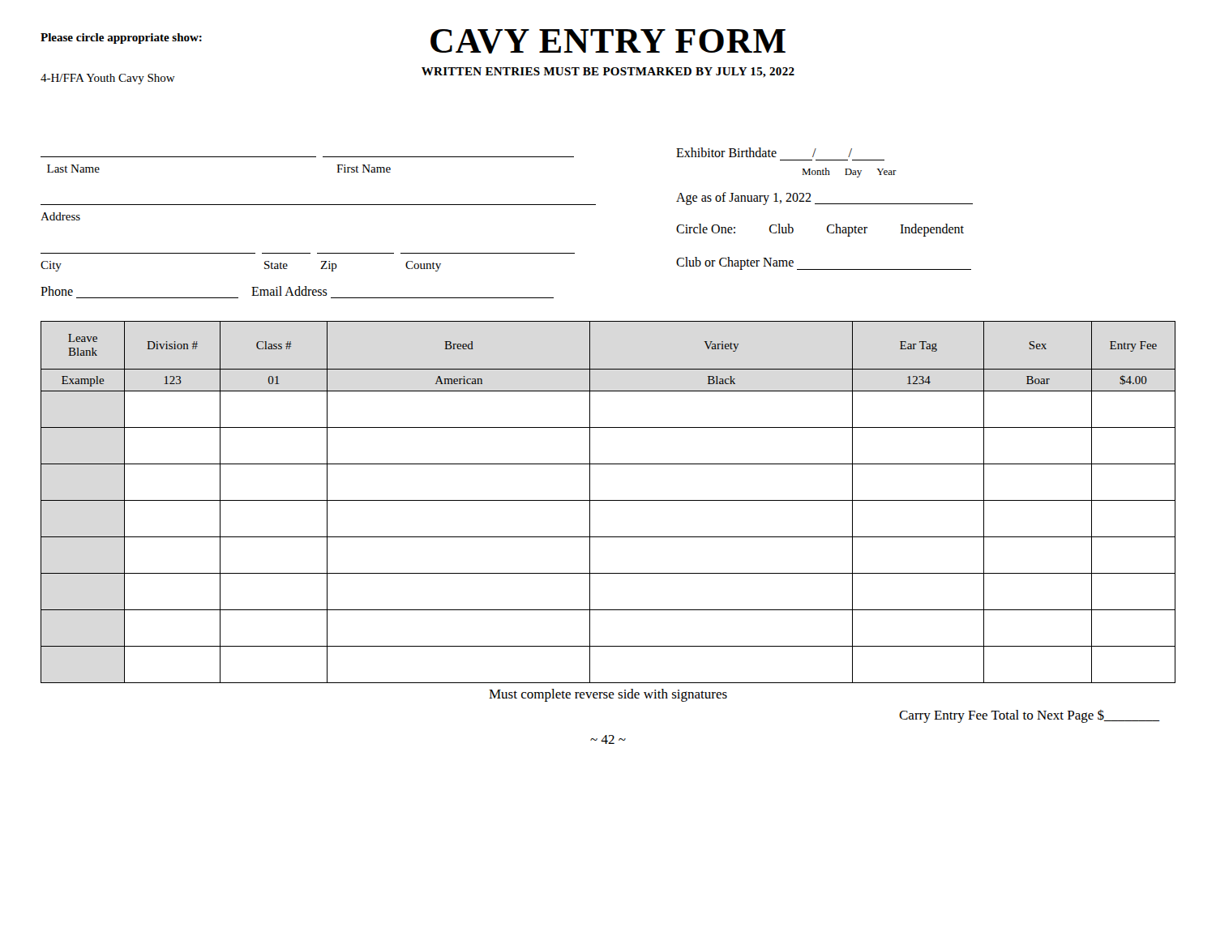Please circle appropriate show:
4-H/FFA Youth Cavy Show
CAVY ENTRY FORM
WRITTEN ENTRIES MUST BE POSTMARKED BY JULY 15, 2022
Last Name First Name
Address
City State Zip County
Phone Email Address
Exhibitor Birthdate / /
Month Day Year
Age as of January 1, 2022
Circle One:Club Chapter Independent
Club or Chapter Name
| Leave Blank | Division # | Class # | Breed | Variety | Ear Tag | Sex | Entry Fee |
| --- | --- | --- | --- | --- | --- | --- | --- |
| Example | 123 | 01 | American | Black | 1234 | Boar | $4.00 |
Must complete reverse side with signatures
Carry Entry Fee Total to Next Page $________
~ 42 ~